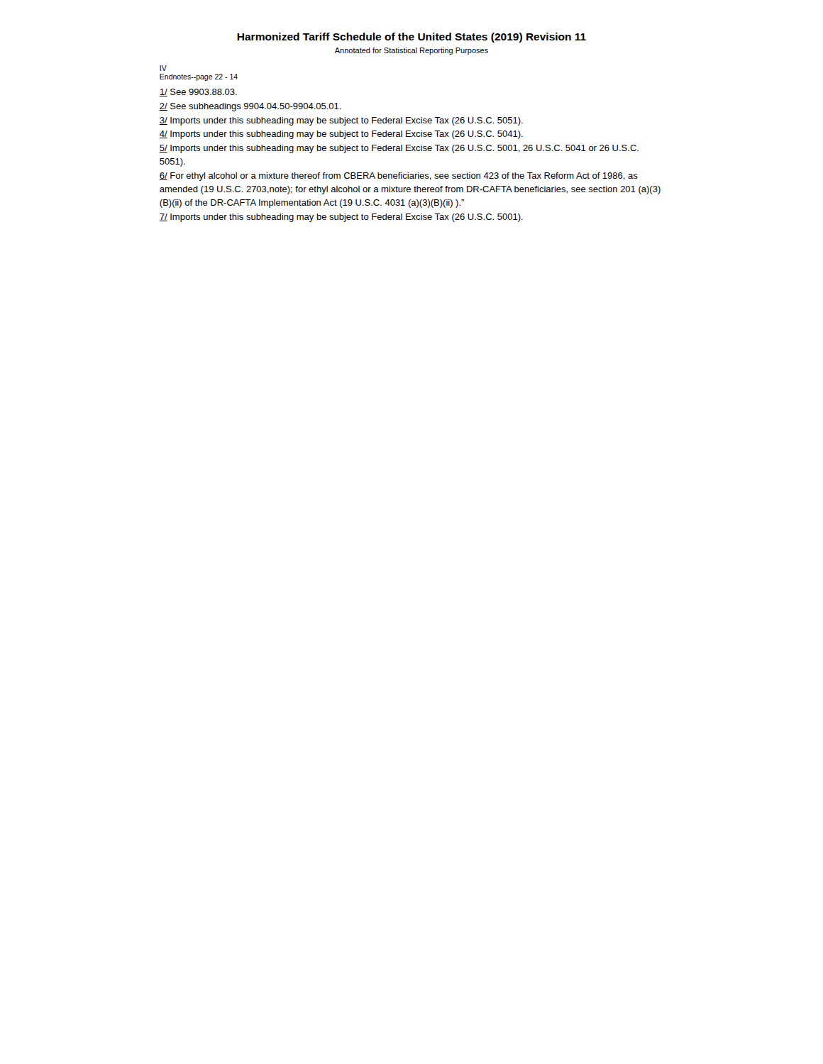Harmonized Tariff Schedule of the United States (2019) Revision 11
Annotated for Statistical Reporting Purposes
IV
Endnotes--page 22 - 14
1/ See 9903.88.03.
2/ See subheadings 9904.04.50-9904.05.01.
3/ Imports under this subheading may be subject to Federal Excise Tax (26 U.S.C. 5051).
4/ Imports under this subheading may be subject to Federal Excise Tax (26 U.S.C. 5041).
5/ Imports under this subheading may be subject to Federal Excise Tax (26 U.S.C. 5001, 26 U.S.C. 5041 or 26 U.S.C. 5051).
6/ For ethyl alcohol or a mixture thereof from CBERA beneficiaries, see section 423 of the Tax Reform Act of 1986, as amended (19 U.S.C. 2703,note); for ethyl alcohol or a mixture thereof from DR-CAFTA beneficiaries, see section 201 (a)(3)(B)(ii) of the DR-CAFTA Implementation Act (19 U.S.C. 4031 (a)(3)(B)(ii) ).”
7/ Imports under this subheading may be subject to Federal Excise Tax (26 U.S.C. 5001).